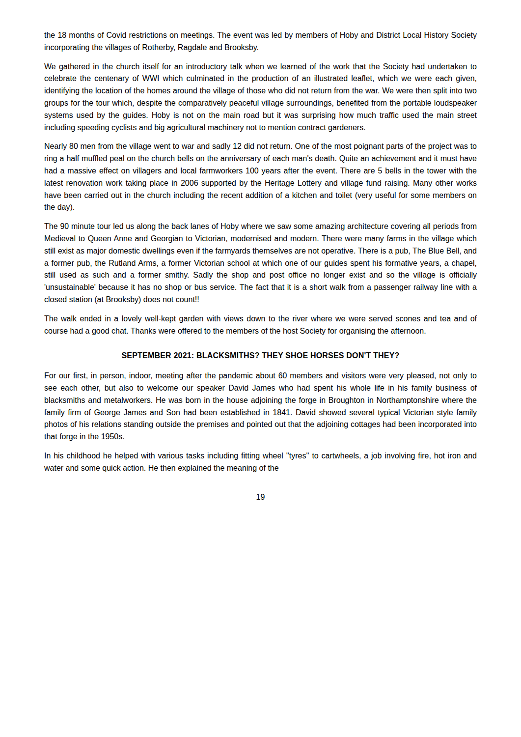the 18 months of Covid restrictions on meetings. The event was led by members of Hoby and District Local History Society incorporating the villages of Rotherby, Ragdale and Brooksby.
We gathered in the church itself for an introductory talk when we learned of the work that the Society had undertaken to celebrate the centenary of WWI which culminated in the production of an illustrated leaflet, which we were each given, identifying the location of the homes around the village of those who did not return from the war. We were then split into two groups for the tour which, despite the comparatively peaceful village surroundings, benefited from the portable loudspeaker systems used by the guides. Hoby is not on the main road but it was surprising how much traffic used the main street including speeding cyclists and big agricultural machinery not to mention contract gardeners.
Nearly 80 men from the village went to war and sadly 12 did not return. One of the most poignant parts of the project was to ring a half muffled peal on the church bells on the anniversary of each man's death. Quite an achievement and it must have had a massive effect on villagers and local farmworkers 100 years after the event. There are 5 bells in the tower with the latest renovation work taking place in 2006 supported by the Heritage Lottery and village fund raising. Many other works have been carried out in the church including the recent addition of a kitchen and toilet (very useful for some members on the day).
The 90 minute tour led us along the back lanes of Hoby where we saw some amazing architecture covering all periods from Medieval to Queen Anne and Georgian to Victorian, modernised and modern. There were many farms in the village which still exist as major domestic dwellings even if the farmyards themselves are not operative. There is a pub, The Blue Bell, and a former pub, the Rutland Arms, a former Victorian school at which one of our guides spent his formative years, a chapel, still used as such and a former smithy. Sadly the shop and post office no longer exist and so the village is officially 'unsustainable' because it has no shop or bus service. The fact that it is a short walk from a passenger railway line with a closed station (at Brooksby) does not count!!
The walk ended in a lovely well-kept garden with views down to the river where we were served scones and tea and of course had a good chat. Thanks were offered to the members of the host Society for organising the afternoon.
SEPTEMBER 2021: BLACKSMITHS? THEY SHOE HORSES DON'T THEY?
For our first, in person, indoor, meeting after the pandemic about 60 members and visitors were very pleased, not only to see each other, but also to welcome our speaker David James who had spent his whole life in his family business of blacksmiths and metalworkers. He was born in the house adjoining the forge in Broughton in Northamptonshire where the family firm of George James and Son had been established in 1841. David showed several typical Victorian style family photos of his relations standing outside the premises and pointed out that the adjoining cottages had been incorporated into that forge in the 1950s.
In his childhood he helped with various tasks including fitting wheel ''tyres'' to cartwheels, a job involving fire, hot iron and water and some quick action. He then explained the meaning of the
19